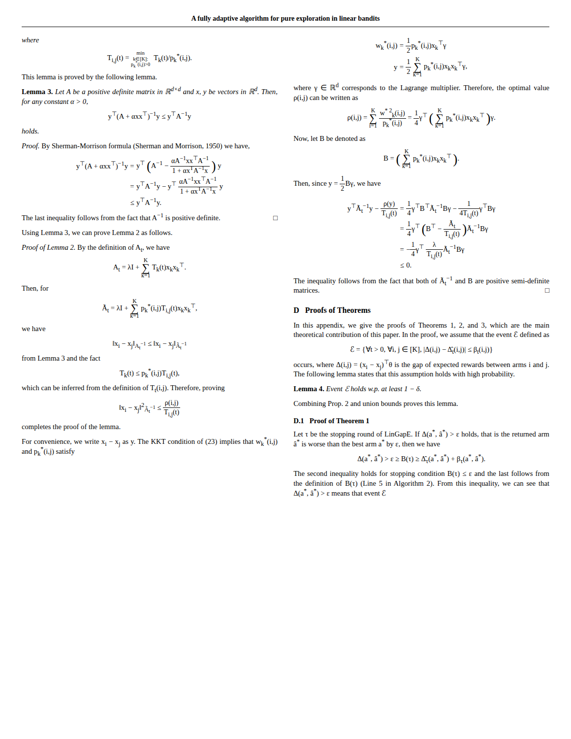A fully adaptive algorithm for pure exploration in linear bandits
where
Ti,j(t) = min
k∈[K]:
pk*(i,j)>0 Tk(t)/pk*(i,j).
This lemma is proved by the following lemma.
Lemma 3. Let A be a positive definite matrix in ℝd×d and x, y be vectors in ℝd. Then, for any constant α > 0,
y⊤(A + αxx⊤)−1y ≤ y⊤A−1y
holds.
Proof. By Sherman-Morrison formula (Sherman and Morrison, 1950) we have,
| y ⊤ (A + αxx ⊤ ) −1 y | = | y ⊤ ( A −1 − αA −1 xx ⊤ A −1 1 + αx T A −1 x ) y |
| | = | y ⊤ A −1 y − y ⊤ αA −1 xx ⊤ A −1 1 + αx T A −1 x y |
| | ≤ | y ⊤ A −1 y. |
The last inequality follows from the fact that A−1 is positive definite. □
Using Lemma 3, we can prove Lemma 2 as follows.
Proof of Lemma 2. By the definition of At, we have
At = λI + K∑k=1 Tk(t)xkxk⊤.
Then, for
Ãt = λI + K∑k=1 pk*(i,j)Ti,j(t)xkxk⊤,
we have
‖xi − xj‖At−1 ≤ ‖xi − xj‖Ãt−1
from Lemma 3 and the fact
Tk(t) ≤ pk*(i,j)Ti,j(t),
which can be inferred from the definition of Tt(i,j). Therefore, proving
‖xi − xj‖2Ãt−1 ≤ ρ(i,j) Ti,j(t)
completes the proof of the lemma.
For convenience, we write xi − xj as y. The KKT condition of (23) implies that wk*(i,j) and pk*(i,j) satisfy
| w k * (i,j) | = | 1 2 p k * (i,j)x k ⊤ γ |
| y | = | 1 2 K ∑ k=1 p k * (i,j)x k x k ⊤ γ, |
where γ ∈ ℝd corresponds to the Lagrange multiplier. Therefore, the optimal value ρ(i,j) can be written as
ρ(i,j) = K∑i=1 w* 2k(i,j) pk*(i,j) = 14γ⊤ ( K∑k=1 pk*(i,j)xkxk⊤ ) γ.
Now, let B be denoted as
B = ( K∑k=1 pk*(i,j)xkxk⊤ ).
Then, since y = 12 Bγ, we have
| y ⊤ Ã t −1 y − ρ(y) T i,j (t) | = | 1 4 γ ⊤ B ⊤ Ã t −1 Bγ − 1 4T i,j (t) γ ⊤ Bγ |
| | = | 1 4 γ ⊤ ( B ⊤ − Ã t T i,j (t) ) Ã t −1 Bγ |
| | = | − 1 4 γ ⊤ λ T i,j (t) Ã t −1 Bγ |
| | ≤ | 0. |
The inequality follows from the fact that both of Ãt−1 and B are positive semi-definite matrices. □
D Proofs of Theorems
In this appendix, we give the proofs of Theorems 1, 2, and 3, which are the main theoretical contribution of this paper. In the proof, we assume that the event ℰ defined as
ℰ = {∀t > 0, ∀i, j ∈ [K], |Δ(i,j) − Δ̂t(i,j)| ≤ βt(i,j)}
occurs, where Δ(i,j) = (xi − xj)⊤θ is the gap of expected rewards between arms i and j. The following lemma states that this assumption holds with high probability.
Lemma 4. Event ℰ holds w.p. at least 1 − δ.
Combining Prop. 2 and union bounds proves this lemma.
D.1 Proof of Theorem 1
Let τ be the stopping round of LinGapE. If Δ(a*, â*) > ε holds, that is the returned arm â* is worse than the best arm a* by ε, then we have
Δ(a*, â*) > ε ≥ B(τ) ≥ Δ̂τ(a*, â*) + βτ(a*, â*).
The second inequality holds for stopping condition B(τ) ≤ ε and the last follows from the definition of B(τ) (Line 5 in Algorithm 2). From this inequality, we can see that Δ(a*, â*) > ε means that event ℰ